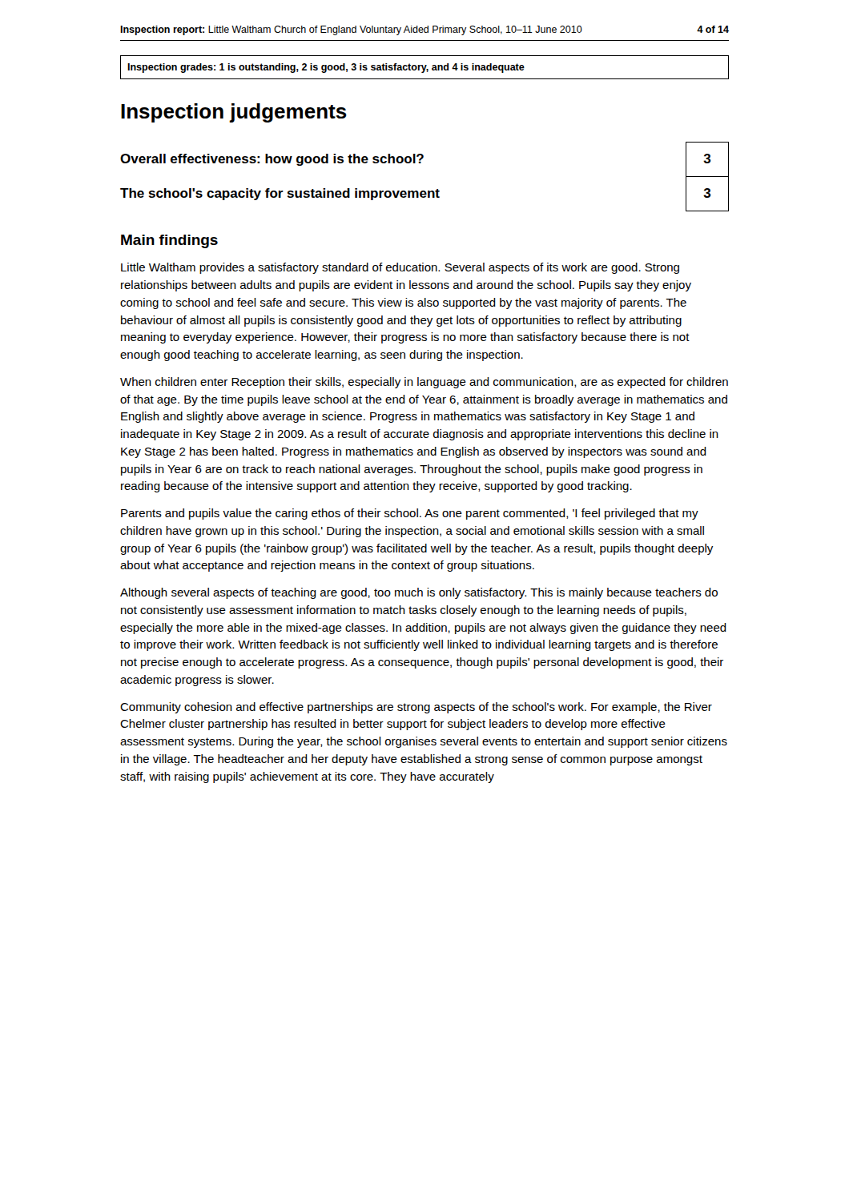Inspection report: Little Waltham Church of England Voluntary Aided Primary School, 10–11 June 2010
4 of 14
Inspection grades: 1 is outstanding, 2 is good, 3 is satisfactory, and 4 is inadequate
Inspection judgements
| Overall effectiveness: how good is the school? | 3 |
| The school's capacity for sustained improvement | 3 |
Main findings
Little Waltham provides a satisfactory standard of education. Several aspects of its work are good. Strong relationships between adults and pupils are evident in lessons and around the school. Pupils say they enjoy coming to school and feel safe and secure. This view is also supported by the vast majority of parents. The behaviour of almost all pupils is consistently good and they get lots of opportunities to reflect by attributing meaning to everyday experience. However, their progress is no more than satisfactory because there is not enough good teaching to accelerate learning, as seen during the inspection.
When children enter Reception their skills, especially in language and communication, are as expected for children of that age. By the time pupils leave school at the end of Year 6, attainment is broadly average in mathematics and English and slightly above average in science. Progress in mathematics was satisfactory in Key Stage 1 and inadequate in Key Stage 2 in 2009. As a result of accurate diagnosis and appropriate interventions this decline in Key Stage 2 has been halted. Progress in mathematics and English as observed by inspectors was sound and pupils in Year 6 are on track to reach national averages. Throughout the school, pupils make good progress in reading because of the intensive support and attention they receive, supported by good tracking.
Parents and pupils value the caring ethos of their school. As one parent commented, 'I feel privileged that my children have grown up in this school.' During the inspection, a social and emotional skills session with a small group of Year 6 pupils (the 'rainbow group') was facilitated well by the teacher. As a result, pupils thought deeply about what acceptance and rejection means in the context of group situations.
Although several aspects of teaching are good, too much is only satisfactory. This is mainly because teachers do not consistently use assessment information to match tasks closely enough to the learning needs of pupils, especially the more able in the mixed-age classes. In addition, pupils are not always given the guidance they need to improve their work. Written feedback is not sufficiently well linked to individual learning targets and is therefore not precise enough to accelerate progress. As a consequence, though pupils' personal development is good, their academic progress is slower.
Community cohesion and effective partnerships are strong aspects of the school's work. For example, the River Chelmer cluster partnership has resulted in better support for subject leaders to develop more effective assessment systems. During the year, the school organises several events to entertain and support senior citizens in the village. The headteacher and her deputy have established a strong sense of common purpose amongst staff, with raising pupils' achievement at its core. They have accurately